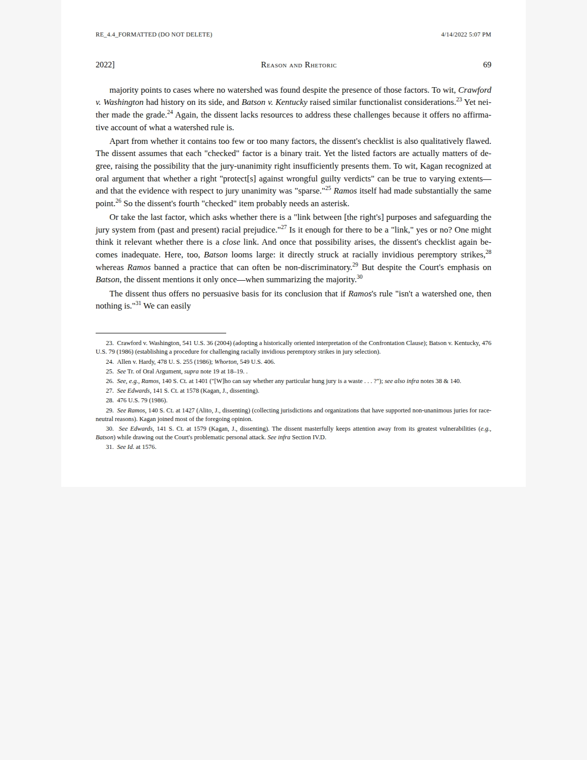RE_4.4_FORMATTED (Do Not Delete) 4/14/2022 5:07 PM
2022] Reason and Rhetoric 69
majority points to cases where no watershed was found despite the presence of those factors. To wit, Crawford v. Washington had history on its side, and Batson v. Kentucky raised similar functionalist considerations.23 Yet neither made the grade.24 Again, the dissent lacks resources to address these challenges because it offers no affirmative account of what a watershed rule is.
Apart from whether it contains too few or too many factors, the dissent's checklist is also qualitatively flawed. The dissent assumes that each "checked" factor is a binary trait. Yet the listed factors are actually matters of degree, raising the possibility that the jury-unanimity right insufficiently presents them. To wit, Kagan recognized at oral argument that whether a right "protect[s] against wrongful guilty verdicts" can be true to varying extents—and that the evidence with respect to jury unanimity was "sparse."25 Ramos itself had made substantially the same point.26 So the dissent's fourth "checked" item probably needs an asterisk.
Or take the last factor, which asks whether there is a "link between [the right's] purposes and safeguarding the jury system from (past and present) racial prejudice."27 Is it enough for there to be a "link," yes or no? One might think it relevant whether there is a close link. And once that possibility arises, the dissent's checklist again becomes inadequate. Here, too, Batson looms large: it directly struck at racially invidious peremptory strikes,28 whereas Ramos banned a practice that can often be non-discriminatory.29 But despite the Court's emphasis on Batson, the dissent mentions it only once—when summarizing the majority.30
The dissent thus offers no persuasive basis for its conclusion that if Ramos's rule "isn't a watershed one, then nothing is."31 We can easily
23. Crawford v. Washington, 541 U.S. 36 (2004) (adopting a historically oriented interpretation of the Confrontation Clause); Batson v. Kentucky, 476 U.S. 79 (1986) (establishing a procedure for challenging racially invidious peremptory strikes in jury selection).
24. Allen v. Hardy, 478 U. S. 255 (1986); Whorton, 549 U.S. 406.
25. See Tr. of Oral Argument, supra note 19 at 18–19. .
26. See, e.g., Ramos, 140 S. Ct. at 1401 ("[W]ho can say whether any particular hung jury is a waste . . . ?"); see also infra notes 38 & 140.
27. See Edwards, 141 S. Ct. at 1578 (Kagan, J., dissenting).
28. 476 U.S. 79 (1986).
29. See Ramos, 140 S. Ct. at 1427 (Alito, J., dissenting) (collecting jurisdictions and organizations that have supported non-unanimous juries for race-neutral reasons). Kagan joined most of the foregoing opinion.
30. See Edwards, 141 S. Ct. at 1579 (Kagan, J., dissenting). The dissent masterfully keeps attention away from its greatest vulnerabilities (e.g., Batson) while drawing out the Court's problematic personal attack. See infra Section IV.D.
31. See Id. at 1576.